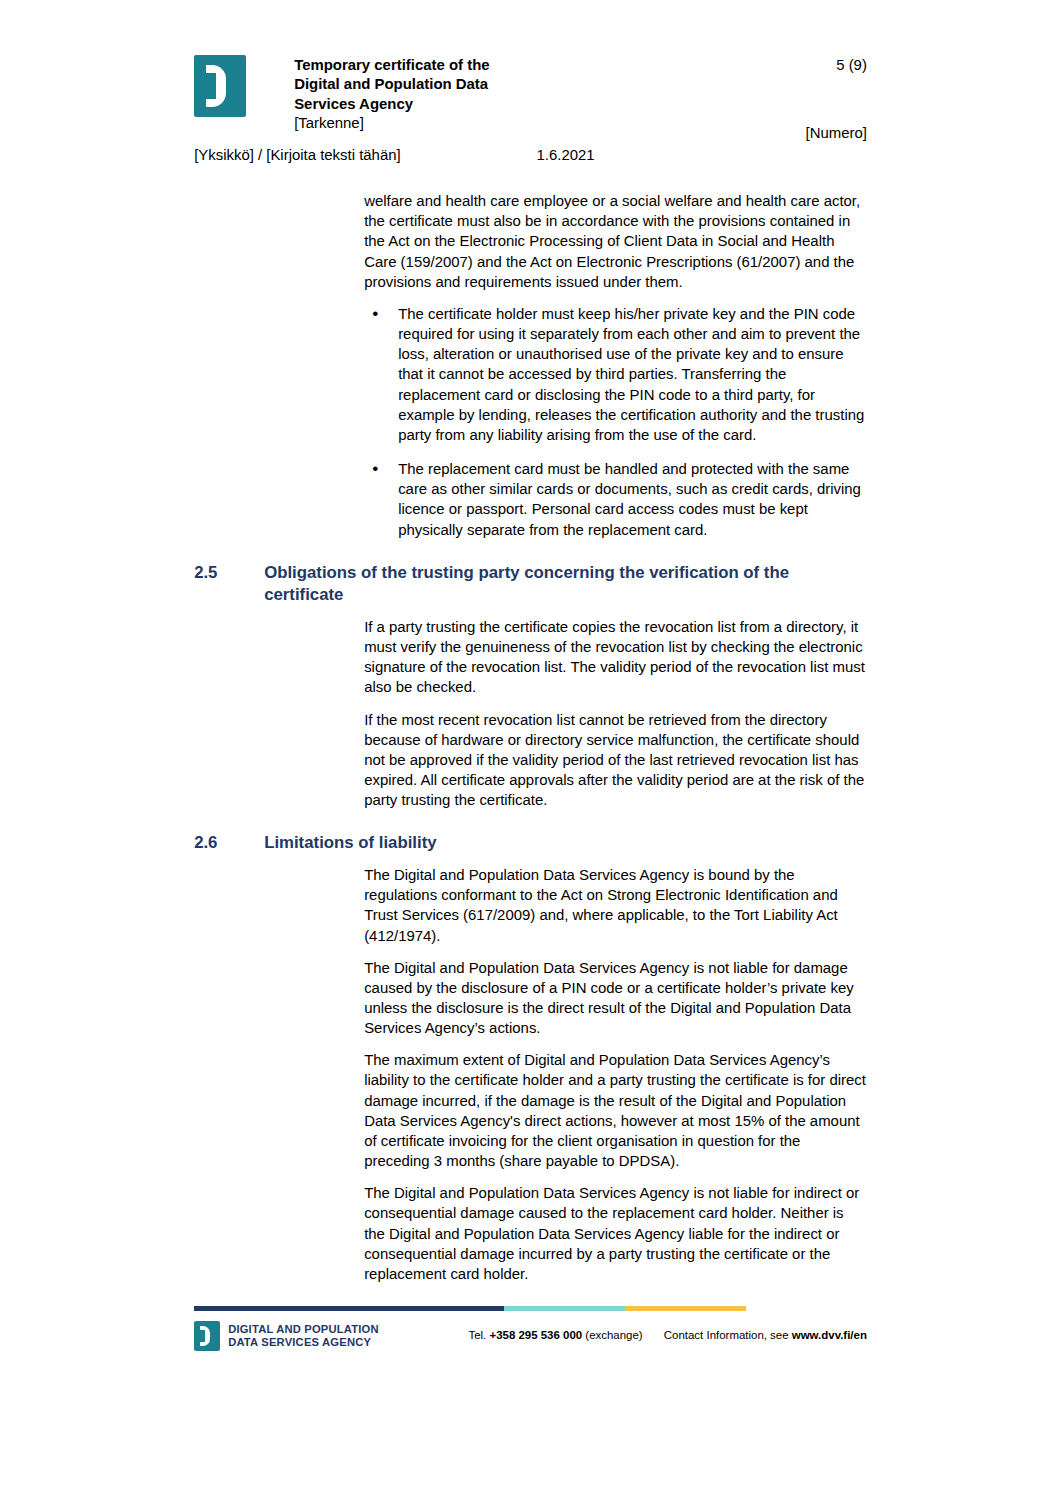Temporary certificate of the
Digital and Population Data
Services Agency
[Tarkenne]
5 (9)
[Numero]
[Yksikkö] / [Kirjoita teksti tähän]
1.6.2021
welfare and health care employee or a social welfare and health care actor, the certificate must also be in accordance with the provisions contained in the Act on the Electronic Processing of Client Data in Social and Health Care (159/2007) and the Act on Electronic Prescriptions (61/2007) and the provisions and requirements issued under them.
The certificate holder must keep his/her private key and the PIN code required for using it separately from each other and aim to prevent the loss, alteration or unauthorised use of the private key and to ensure that it cannot be accessed by third parties. Transferring the replacement card or disclosing the PIN code to a third party, for example by lending, releases the certification authority and the trusting party from any liability arising from the use of the card.
The replacement card must be handled and protected with the same care as other similar cards or documents, such as credit cards, driving licence or passport. Personal card access codes must be kept physically separate from the replacement card.
2.5 Obligations of the trusting party concerning the verification of the certificate
If a party trusting the certificate copies the revocation list from a directory, it must verify the genuineness of the revocation list by checking the electronic signature of the revocation list. The validity period of the revocation list must also be checked.
If the most recent revocation list cannot be retrieved from the directory because of hardware or directory service malfunction, the certificate should not be approved if the validity period of the last retrieved revocation list has expired. All certificate approvals after the validity period are at the risk of the party trusting the certificate.
2.6 Limitations of liability
The Digital and Population Data Services Agency is bound by the regulations conformant to the Act on Strong Electronic Identification and Trust Services (617/2009) and, where applicable, to the Tort Liability Act (412/1974).
The Digital and Population Data Services Agency is not liable for damage caused by the disclosure of a PIN code or a certificate holder’s private key unless the disclosure is the direct result of the Digital and Population Data Services Agency’s actions.
The maximum extent of Digital and Population Data Services Agency’s liability to the certificate holder and a party trusting the certificate is for direct damage incurred, if the damage is the result of the Digital and Population Data Services Agency's direct actions, however at most 15% of the amount of certificate invoicing for the client organisation in question for the preceding 3 months (share payable to DPDSA).
The Digital and Population Data Services Agency is not liable for indirect or consequential damage caused to the replacement card holder. Neither is the Digital and Population Data Services Agency liable for the indirect or consequential damage incurred by a party trusting the certificate or the replacement card holder.
DIGITAL AND POPULATION
DATA SERVICES AGENCY
Tel. +358 295 536 000 (exchange) Contact Information, see www.dvv.fi/en